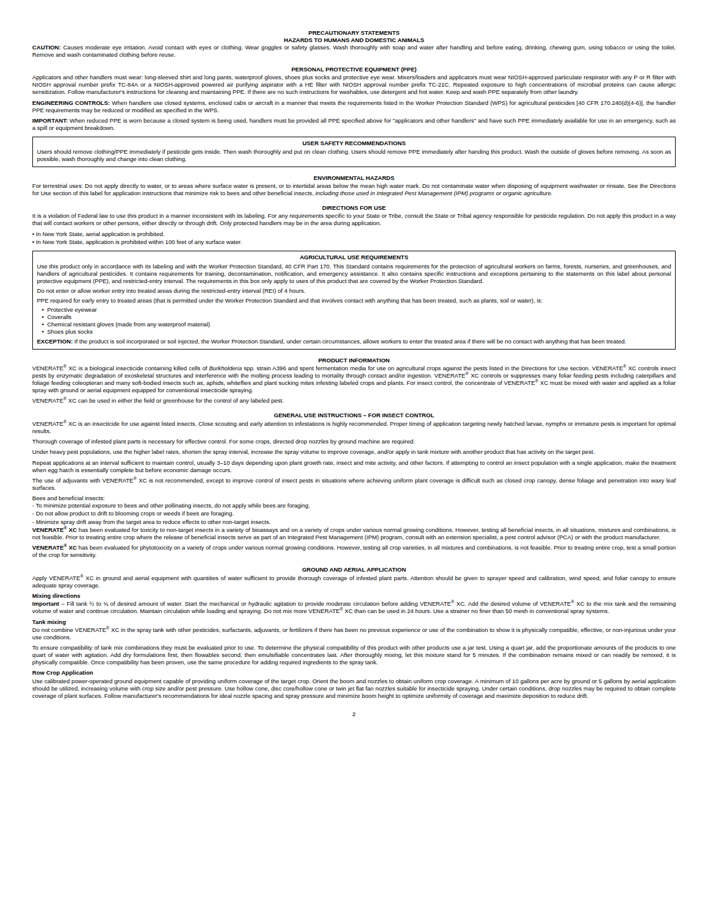PRECAUTIONARY STATEMENTS
HAZARDS TO HUMANS AND DOMESTIC ANIMALS
CAUTION: Causes moderate eye irritation. Avoid contact with eyes or clothing. Wear goggles or safety glasses. Wash thoroughly with soap and water after handling and before eating, drinking, chewing gum, using tobacco or using the toilet. Remove and wash contaminated clothing before reuse.
PERSONAL PROTECTIVE EQUIPMENT (PPE)
Applicators and other handlers must wear: long-sleeved shirt and long pants, waterproof gloves, shoes plus socks and protective eye wear. Mixers/loaders and applicators must wear NIOSH-approved particulate respirator with any P or R filter with NIOSH approval number prefix TC-84A or a NIOSH-approved powered air purifying aspirator with a HE filter with NIOSH approval number prefix TC-21C. Repeated exposure to high concentrations of microbial proteins can cause allergic sensitization. Follow manufacturer's instructions for cleaning and maintaining PPE. If there are no such instructions for washables, use detergent and hot water. Keep and wash PPE separately from other laundry.
ENGINEERING CONTROLS: When handlers use closed systems, enclosed cabs or aircraft in a manner that meets the requirements listed in the Worker Protection Standard (WPS) for agricultural pesticides [40 CFR 170.240(d)(4-6)], the handler PPE requirements may be reduced or modified as specified in the WPS.
IMPORTANT: When reduced PPE is worn because a closed system is being used, handlers must be provided all PPE specified above for "applicators and other handlers" and have such PPE immediately available for use in an emergency, such as a spill or equipment breakdown.
USER SAFETY RECOMMENDATIONS
Users should remove clothing/PPE immediately if pesticide gets inside. Then wash thoroughly and put on clean clothing. Users should remove PPE immediately after handing this product. Wash the outside of gloves before removing. As soon as possible, wash thoroughly and change into clean clothing.
ENVIRONMENTAL HAZARDS
For terrestrial uses: Do not apply directly to water, or to areas where surface water is present, or to intertidal areas below the mean high water mark. Do not contaminate water when disposing of equipment washwater or rinsate. See the Directions for Use section of this label for application instructions that minimize risk to bees and other beneficial insects, including those used in Integrated Pest Management (IPM) programs or organic agriculture.
DIRECTIONS FOR USE
It is a violation of Federal law to use this product in a manner inconsistent with its labeling. For any requirements specific to your State or Tribe, consult the State or Tribal agency responsible for pesticide regulation. Do not apply this product in a way that will contact workers or other persons, either directly or through drift. Only protected handlers may be in the area during application.
In New York State, aerial application is prohibited.
In New York State, application is prohibited within 100 feet of any surface water.
AGRICULTURAL USE REQUIREMENTS
Use this product only in accordance with its labeling and with the Worker Protection Standard, 40 CFR Part 170. This Standard contains requirements for the protection of agricultural workers on farms, forests, nurseries, and greenhouses, and handlers of agricultural pesticides. It contains requirements for training, decontamination, notification, and emergency assistance. It also contains specific instructions and exceptions pertaining to the statements on this label about personal protective equipment (PPE), and restricted-entry interval. The requirements in this box only apply to uses of this product that are covered by the Worker Protection Standard.
Do not enter or allow worker entry into treated areas during the restricted-entry interval (REI) of 4 hours.
PPE required for early entry to treated areas (that is permitted under the Worker Protection Standard and that involves contact with anything that has been treated, such as plants, soil or water), is:
Protective eyewear
Coveralls
Chemical resistant gloves (made from any waterproof material)
Shoes plus socks
EXCEPTION: If the product is soil incorporated or soil injected, the Worker Protection Standard, under certain circumstances, allows workers to enter the treated area if there will be no contact with anything that has been treated.
PRODUCT INFORMATION
VENERATE® XC is a biological insecticide containing killed cells of Burkholderia spp. strain A396 and spent fermentation media for use on agricultural crops against the pests listed in the Directions for Use section. VENERATE® XC controls insect pests by enzymatic degradation of exoskeletal structures and interference with the molting process leading to mortality through contact and/or ingestion. VENERATE® XC controls or suppresses many foliar feeding pests including caterpillars and foliage feeding coleopteran and many soft-bodied insects such as, aphids, whiteflies and plant sucking mites infesting labeled crops and plants. For insect control, the concentrate of VENERATE® XC must be mixed with water and applied as a foliar spray with ground or aerial equipment equipped for conventional insecticide spraying.
VENERATE® XC can be used in either the field or greenhouse for the control of any labeled pest.
GENERAL USE INSTRUCTIONS – FOR INSECT CONTROL
VENERATE® XC is an insecticide for use against listed insects. Close scouting and early attention to infestations is highly recommended. Proper timing of application targeting newly hatched larvae, nymphs or immature pests is important for optimal results.
Thorough coverage of infested plant parts is necessary for effective control. For some crops, directed drop nozzles by ground machine are required.
Under heavy pest populations, use the higher label rates, shorten the spray interval, increase the spray volume to improve coverage, and/or apply in tank mixture with another product that has activity on the target pest.
Repeat applications at an interval sufficient to maintain control, usually 3–10 days depending upon plant growth rate, insect and mite activity, and other factors. If attempting to control an insect population with a single application, make the treatment when egg hatch is essentially complete but before economic damage occurs.
The use of adjuvants with VENERATE® XC is not recommended, except to improve control of insect pests in situations where achieving uniform plant coverage is difficult such as closed crop canopy, dense foliage and penetration into waxy leaf surfaces.
Bees and beneficial insects:
- To minimize potential exposure to bees and other pollinating insects, do not apply while bees are foraging.
- Do not allow product to drift to blooming crops or weeds if bees are foraging.
- Minimize spray drift away from the target area to reduce effects to other non-target insects.
VENERATE® XC has been evaluated for toxicity to non-target insects in a variety of bioassays and on a variety of crops under various normal growing conditions. However, testing all beneficial insects, in all situations, mixtures and combinations, is not feasible. Prior to treating entire crop where the release of beneficial insects serve as part of an Integrated Pest Management (IPM) program, consult with an extension specialist, a pest control advisor (PCA) or with the product manufacturer.
VENERATE® XC has been evaluated for phytotoxicity on a variety of crops under various normal growing conditions. However, testing all crop varieties, in all mixtures and combinations, is not feasible. Prior to treating entire crop, test a small portion of the crop for sensitivity.
GROUND AND AERIAL APPLICATION
Apply VENERATE® XC in ground and aerial equipment with quantities of water sufficient to provide thorough coverage of infested plant parts. Attention should be given to sprayer speed and calibration, wind speed, and foliar canopy to ensure adequate spray coverage.
Mixing directions
Important – Fill tank ½ to ¾ of desired amount of water. Start the mechanical or hydraulic agitation to provide moderate circulation before adding VENERATE® XC. Add the desired volume of VENERATE® XC to the mix tank and the remaining volume of water and continue circulation. Maintain circulation while loading and spraying. Do not mix more VENERATE® XC than can be used in 24 hours. Use a strainer no finer than 50 mesh in conventional spray systems.
Tank mixing
Do not combine VENERATE® XC in the spray tank with other pesticides, surfactants, adjuvants, or fertilizers if there has been no previous experience or use of the combination to show it is physically compatible, effective, or non-injurious under your use conditions.
To ensure compatibility of tank mix combinations they must be evaluated prior to use. To determine the physical compatibility of this product with other products use a jar test. Using a quart jar, add the proportionate amounts of the products to one quart of water with agitation. Add dry formulations first, then flowables second, then emulsifiable concentrates last. After thoroughly mixing, let this mixture stand for 5 minutes. If the combination remains mixed or can readily be remixed, it is physically compatible. Once compatibility has been proven, use the same procedure for adding required ingredients to the spray tank.
Row Crop Application
Use calibrated power-operated ground equipment capable of providing uniform coverage of the target crop. Orient the boom and nozzles to obtain uniform crop coverage. A minimum of 10 gallons per acre by ground or 5 gallons by aerial application should be utilized, increasing volume with crop size and/or pest pressure. Use hollow cone, disc core/hollow cone or twin jet flat fan nozzles suitable for insecticide spraying. Under certain conditions, drop nozzles may be required to obtain complete coverage of plant surfaces. Follow manufacturer's recommendations for ideal nozzle spacing and spray pressure and minimize boom height to optimize uniformity of coverage and maximize deposition to reduce drift.
2